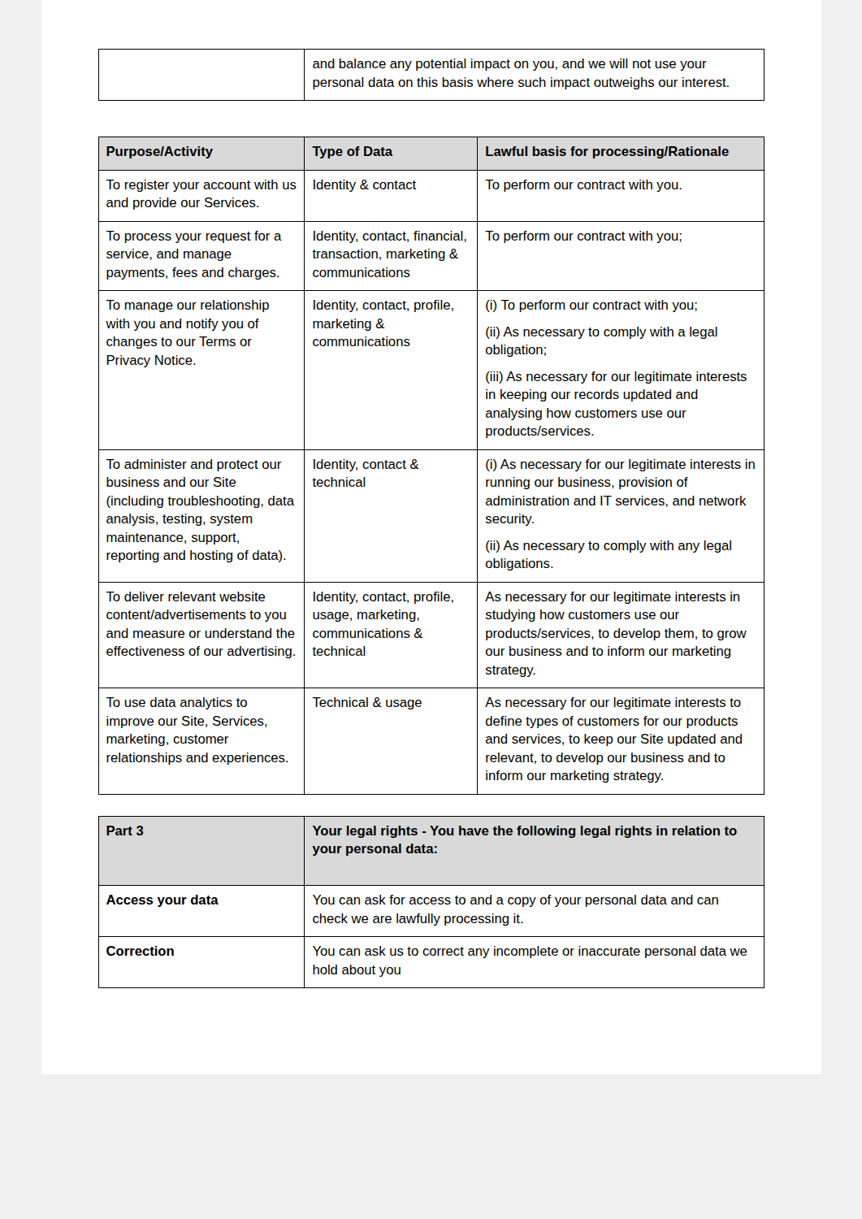| | and balance any potential impact on you, and we will not use your personal data on this basis where such impact outweighs our interest. |
| Purpose/Activity | Type of Data | Lawful basis for processing/Rationale |
| To register your account with us and provide our Services. | Identity & contact | To perform our contract with you. |
| To process your request for a service, and manage payments, fees and charges. | Identity, contact, financial, transaction, marketing & communications | To perform our contract with you; |
| To manage our relationship with you and notify you of changes to our Terms or Privacy Notice. | Identity, contact, profile, marketing & communications | (i) To perform our contract with you; (ii) As necessary to comply with a legal obligation; (iii) As necessary for our legitimate interests in keeping our records updated and analysing how customers use our products/services. |
| To administer and protect our business and our Site (including troubleshooting, data analysis, testing, system maintenance, support, reporting and hosting of data). | Identity, contact & technical | (i) As necessary for our legitimate interests in running our business, provision of administration and IT services, and network security. (ii) As necessary to comply with any legal obligations. |
| To deliver relevant website content/advertisements to you and measure or understand the effectiveness of our advertising. | Identity, contact, profile, usage, marketing, communications & technical | As necessary for our legitimate interests in studying how customers use our products/services, to develop them, to grow our business and to inform our marketing strategy. |
| To use data analytics to improve our Site, Services, marketing, customer relationships and experiences. | Technical & usage | As necessary for our legitimate interests to define types of customers for our products and services, to keep our Site updated and relevant, to develop our business and to inform our marketing strategy. |
| Part 3 | Your legal rights - You have the following legal rights in relation to your personal data: |
| Access your data | You can ask for access to and a copy of your personal data and can check we are lawfully processing it. |
| Correction | You can ask us to correct any incomplete or inaccurate personal data we hold about you |